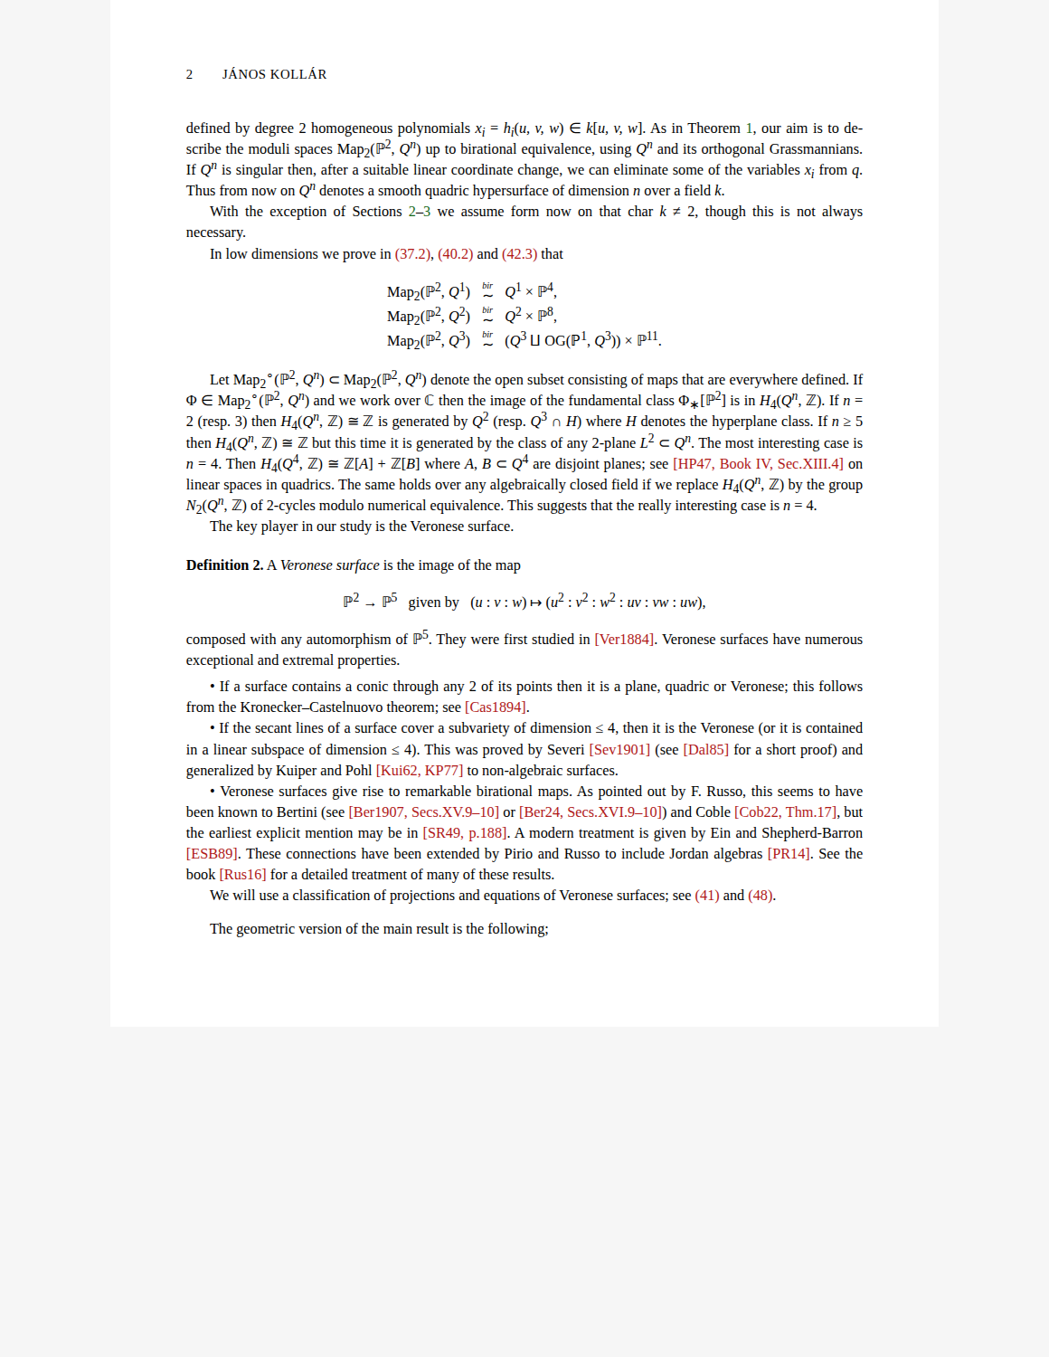2 JÁNOS KOLLÁR
defined by degree 2 homogeneous polynomials xi = hi(u, v, w) ∈ k[u, v, w]. As in Theorem 1, our aim is to describe the moduli spaces Map2(ℙ2, Qn) up to birational equivalence, using Qn and its orthogonal Grassmannians. If Qn is singular then, after a suitable linear coordinate change, we can eliminate some of the variables xi from q. Thus from now on Qn denotes a smooth quadric hypersurface of dimension n over a field k.
With the exception of Sections 2–3 we assume form now on that char k ≠ 2, though this is not always necessary.
In low dimensions we prove in (37.2), (40.2) and (42.3) that
| Map 2 (ℙ 2 , Q 1 ) | bir ∼ | Q 1 × ℙ 4 , |
| Map 2 (ℙ 2 , Q 2 ) | bir ∼ | Q 2 × ℙ 8 , |
| Map 2 (ℙ 2 , Q 3 ) | bir ∼ | ( Q 3 ⨿ OG(ℙ 1 , Q 3 )) × ℙ 11 . |
Let Map2∘(ℙ2, Qn) ⊂ Map2(ℙ2, Qn) denote the open subset consisting of maps that are everywhere defined. If Φ ∈ Map2∘(ℙ2, Qn) and we work over ℂ then the image of the fundamental class Φ∗[ℙ2] is in H4(Qn, ℤ). If n = 2 (resp. 3) then H4(Qn, ℤ) ≅ ℤ is generated by Q2 (resp. Q3 ∩ H) where H denotes the hyperplane class. If n ≥ 5 then H4(Qn, ℤ) ≅ ℤ but this time it is generated by the class of any 2-plane L2 ⊂ Qn. The most interesting case is n = 4. Then H4(Q4, ℤ) ≅ ℤ[A] + ℤ[B] where A, B ⊂ Q4 are disjoint planes; see [HP47, Book IV, Sec.XIII.4] on linear spaces in quadrics. The same holds over any algebraically closed field if we replace H4(Qn, ℤ) by the group N2(Qn, ℤ) of 2-cycles modulo numerical equivalence. This suggests that the really interesting case is n = 4.
The key player in our study is the Veronese surface.
Definition 2. A Veronese surface is the image of the map
ℙ2 → ℙ5 given by (u : v : w) ↦ (u2 : v2 : w2 : uv : vw : uw),
composed with any automorphism of ℙ5. They were first studied in [Ver1884]. Veronese surfaces have numerous exceptional and extremal properties.
If a surface contains a conic through any 2 of its points then it is a plane, quadric or Veronese; this follows from the Kronecker–Castelnuovo theorem; see [Cas1894].
If the secant lines of a surface cover a subvariety of dimension ≤ 4, then it is the Veronese (or it is contained in a linear subspace of dimension ≤ 4). This was proved by Severi [Sev1901] (see [Dal85] for a short proof) and generalized by Kuiper and Pohl [Kui62, KP77] to non-algebraic surfaces.
Veronese surfaces give rise to remarkable birational maps. As pointed out by F. Russo, this seems to have been known to Bertini (see [Ber1907, Secs.XV.9–10] or [Ber24, Secs.XVI.9–10]) and Coble [Cob22, Thm.17], but the earliest explicit mention may be in [SR49, p.188]. A modern treatment is given by Ein and Shepherd-Barron [ESB89]. These connections have been extended by Pirio and Russo to include Jordan algebras [PR14]. See the book [Rus16] for a detailed treatment of many of these results.
We will use a classification of projections and equations of Veronese surfaces; see (41) and (48).
The geometric version of the main result is the following;